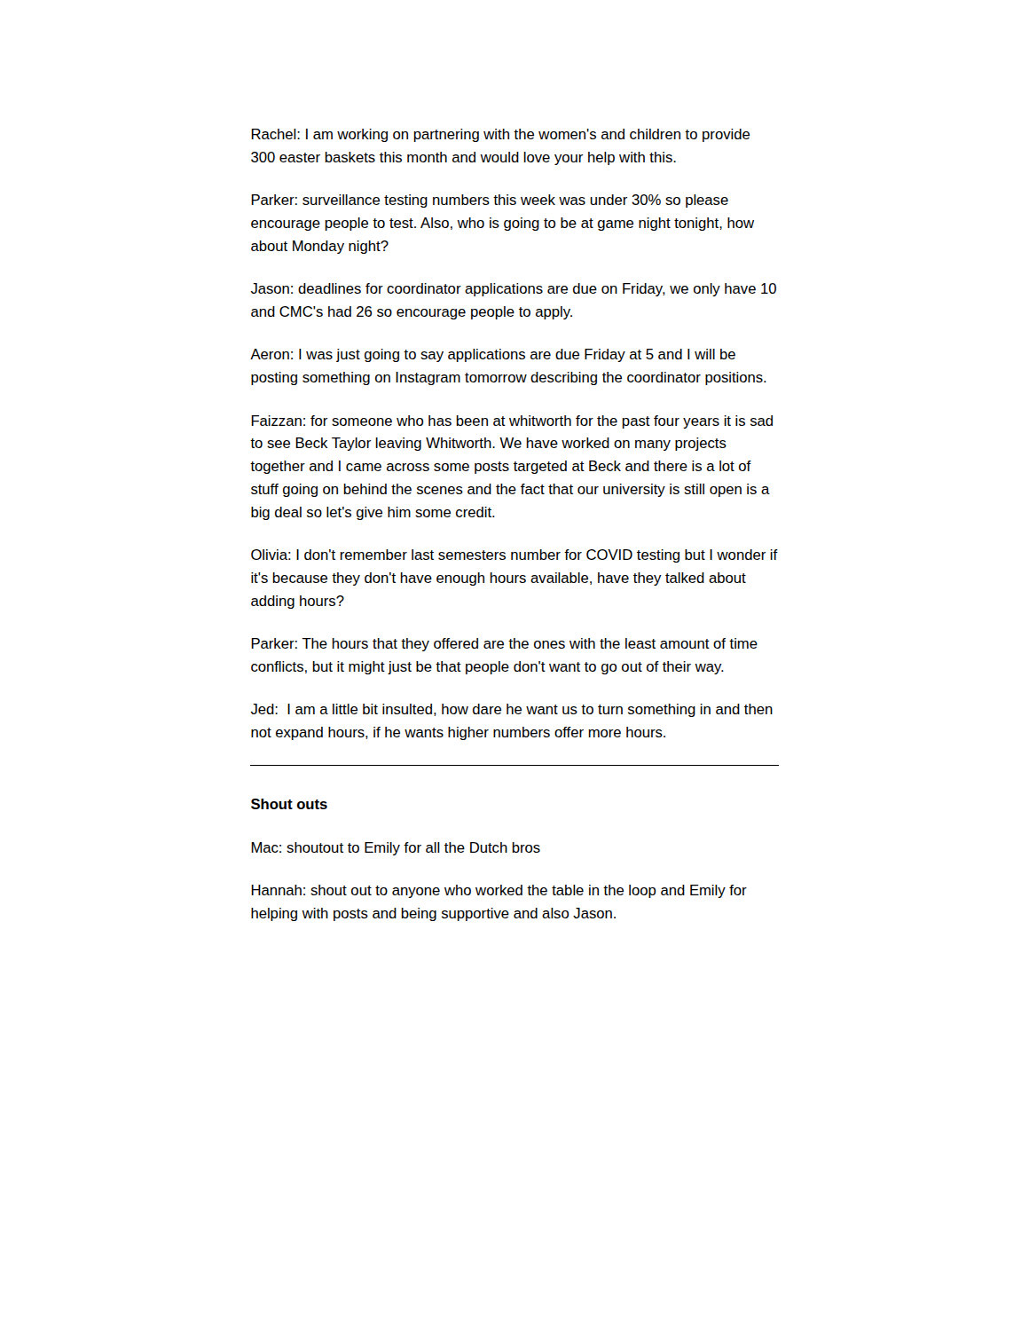Rachel: I am working on partnering with the women's and children to provide 300 easter baskets this month and would love your help with this.
Parker: surveillance testing numbers this week was under 30% so please encourage people to test. Also, who is going to be at game night tonight, how about Monday night?
Jason: deadlines for coordinator applications are due on Friday, we only have 10 and CMC's had 26 so encourage people to apply.
Aeron: I was just going to say applications are due Friday at 5 and I will be posting something on Instagram tomorrow describing the coordinator positions.
Faizzan: for someone who has been at whitworth for the past four years it is sad to see Beck Taylor leaving Whitworth. We have worked on many projects together and I came across some posts targeted at Beck and there is a lot of stuff going on behind the scenes and the fact that our university is still open is a big deal so let's give him some credit.
Olivia: I don't remember last semesters number for COVID testing but I wonder if it's because they don't have enough hours available, have they talked about adding hours?
Parker: The hours that they offered are the ones with the least amount of time conflicts, but it might just be that people don't want to go out of their way.
Jed: I am a little bit insulted, how dare he want us to turn something in and then not expand hours, if he wants higher numbers offer more hours.
Shout outs
Mac: shoutout to Emily for all the Dutch bros
Hannah: shout out to anyone who worked the table in the loop and Emily for helping with posts and being supportive and also Jason.